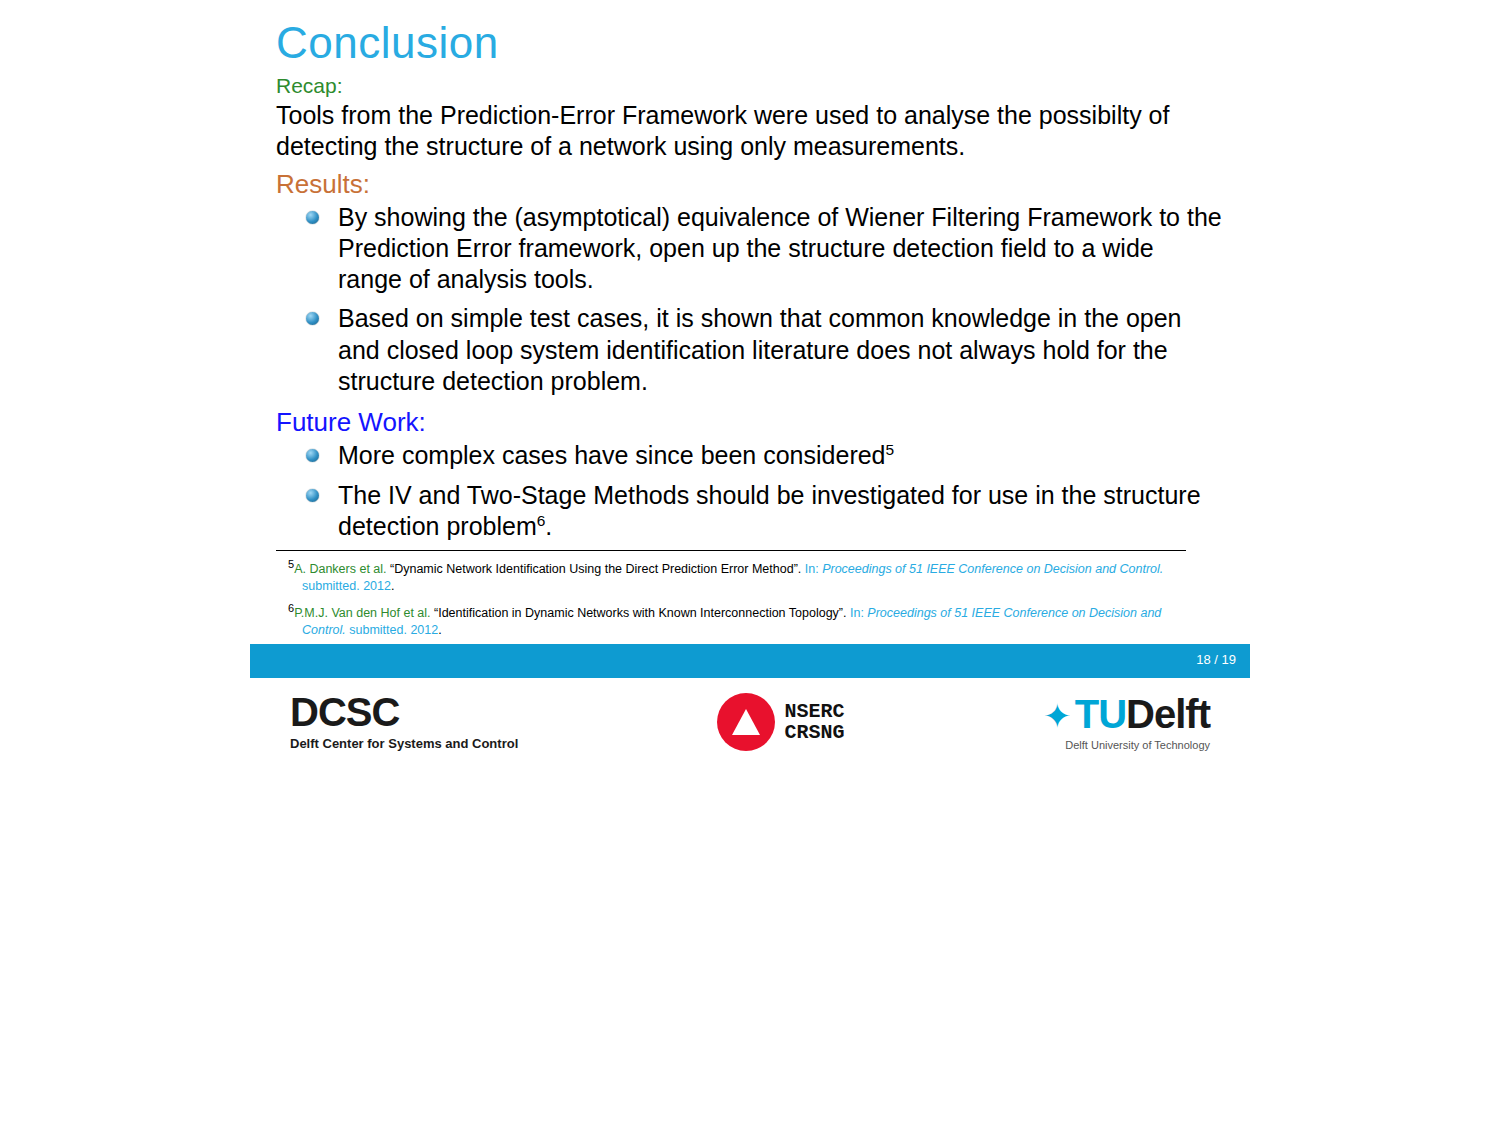Conclusion
Recap:
Tools from the Prediction-Error Framework were used to analyse the possibilty of detecting the structure of a network using only measurements.
Results:
By showing the (asymptotical) equivalence of Wiener Filtering Framework to the Prediction Error framework, open up the structure detection field to a wide range of analysis tools.
Based on simple test cases, it is shown that common knowledge in the open and closed loop system identification literature does not always hold for the structure detection problem.
Future Work:
More complex cases have since been considered5
The IV and Two-Stage Methods should be investigated for use in the structure detection problem6.
5 A. Dankers et al. “Dynamic Network Identification Using the Direct Prediction Error Method”. In: Proceedings of 51 IEEE Conference on Decision and Control. submitted. 2012.
6 P.M.J. Van den Hof et al. “Identification in Dynamic Networks with Known Interconnection Topology”. In: Proceedings of 51 IEEE Conference on Decision and Control. submitted. 2012.
18 / 19
DCSC
Delft Center for Systems and Control
NSERC
CRSNG
✦ TUDelft
Delft University of Technology